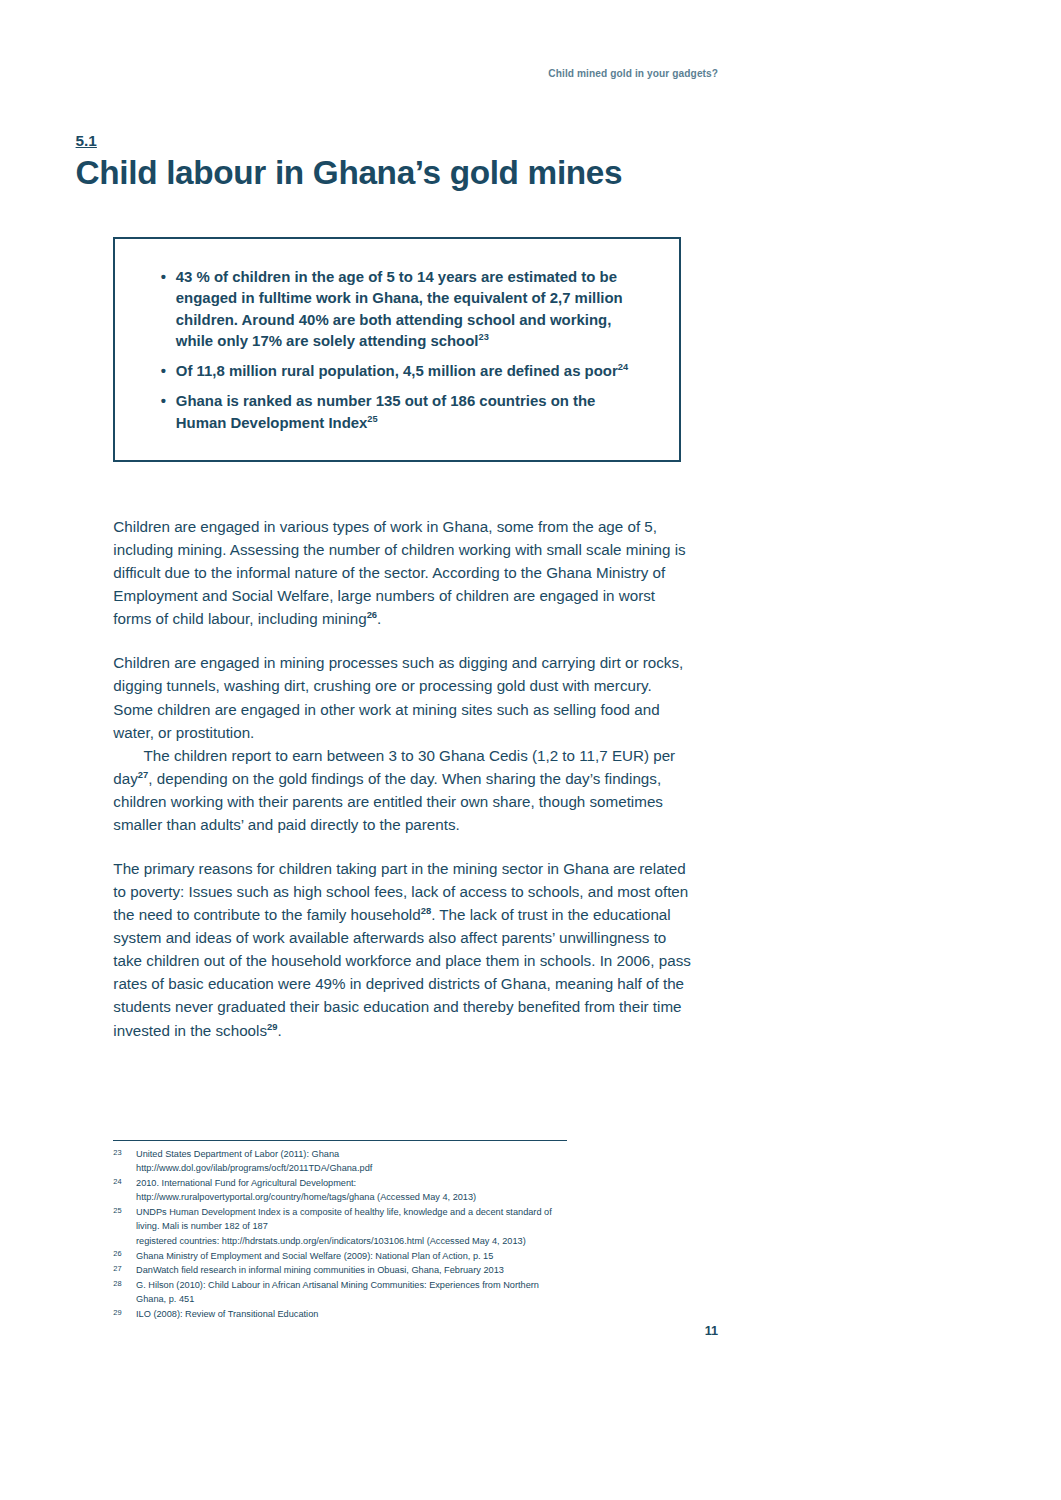Child mined gold in your gadgets?
5.1
Child labour in Ghana’s gold mines
43 % of children in the age of 5 to 14 years are estimated to be engaged in fulltime work in Ghana, the equivalent of 2,7 million children. Around 40% are both attending school and working, while only 17% are solely attending school23
Of 11,8 million rural population, 4,5 million are defined as poor24
Ghana is ranked as number 135 out of 186 countries on the Human Development Index25
Children are engaged in various types of work in Ghana, some from the age of 5, including mining. Assessing the number of children working with small scale mining is difficult due to the informal nature of the sector. According to the Ghana Ministry of Employment and Social Welfare, large numbers of children are engaged in worst forms of child labour, including mining26.
Children are engaged in mining processes such as digging and carrying dirt or rocks, digging tunnels, washing dirt, crushing ore or processing gold dust with mercury. Some children are engaged in other work at mining sites such as selling food and water, or prostitution.
The children report to earn between 3 to 30 Ghana Cedis (1,2 to 11,7 EUR) per day27, depending on the gold findings of the day. When sharing the day’s findings, children working with their parents are entitled their own share, though sometimes smaller than adults’ and paid directly to the parents.
The primary reasons for children taking part in the mining sector in Ghana are related to poverty: Issues such as high school fees, lack of access to schools, and most often the need to contribute to the family household28. The lack of trust in the educational system and ideas of work available afterwards also affect parents’ unwillingness to take children out of the household workforce and place them in schools. In 2006, pass rates of basic education were 49% in deprived districts of Ghana, meaning half of the students never graduated their basic education and thereby benefited from their time invested in the schools29.
United States Department of Labor (2011): Ghana http://www.dol.gov/ilab/programs/ocft/2011TDA/Ghana.pdf
2010. International Fund for Agricultural Development: http://www.ruralpovertyportal.org/country/home/tags/ghana (Accessed May 4, 2013)
UNDPs Human Development Index is a composite of healthy life, knowledge and a decent standard of living. Mali is number 182 of 187
registered countries: http://hdrstats.undp.org/en/indicators/103106.html (Accessed May 4, 2013)
Ghana Ministry of Employment and Social Welfare (2009): National Plan of Action, p. 15
DanWatch field research in informal mining communities in Obuasi, Ghana, February 2013
G. Hilson (2010): Child Labour in African Artisanal Mining Communities: Experiences from Northern Ghana, p. 451
ILO (2008): Review of Transitional Education
11